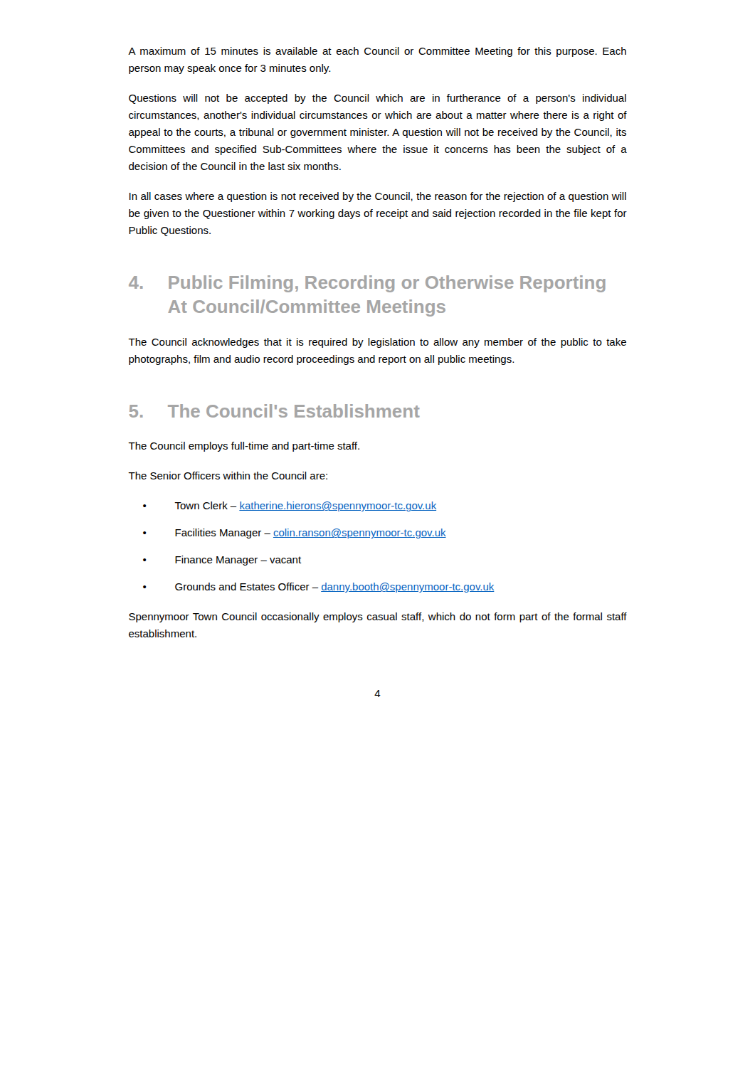A maximum of 15 minutes is available at each Council or Committee Meeting for this purpose. Each person may speak once for 3 minutes only.
Questions will not be accepted by the Council which are in furtherance of a person's individual circumstances, another's individual circumstances or which are about a matter where there is a right of appeal to the courts, a tribunal or government minister. A question will not be received by the Council, its Committees and specified Sub-Committees where the issue it concerns has been the subject of a decision of the Council in the last six months.
In all cases where a question is not received by the Council, the reason for the rejection of a question will be given to the Questioner within 7 working days of receipt and said rejection recorded in the file kept for Public Questions.
4. Public Filming, Recording or Otherwise Reporting At Council/Committee Meetings
The Council acknowledges that it is required by legislation to allow any member of the public to take photographs, film and audio record proceedings and report on all public meetings.
5. The Council's Establishment
The Council employs full-time and part-time staff.
The Senior Officers within the Council are:
Town Clerk – katherine.hierons@spennymoor-tc.gov.uk
Facilities Manager – colin.ranson@spennymoor-tc.gov.uk
Finance Manager – vacant
Grounds and Estates Officer – danny.booth@spennymoor-tc.gov.uk
Spennymoor Town Council occasionally employs casual staff, which do not form part of the formal staff establishment.
4